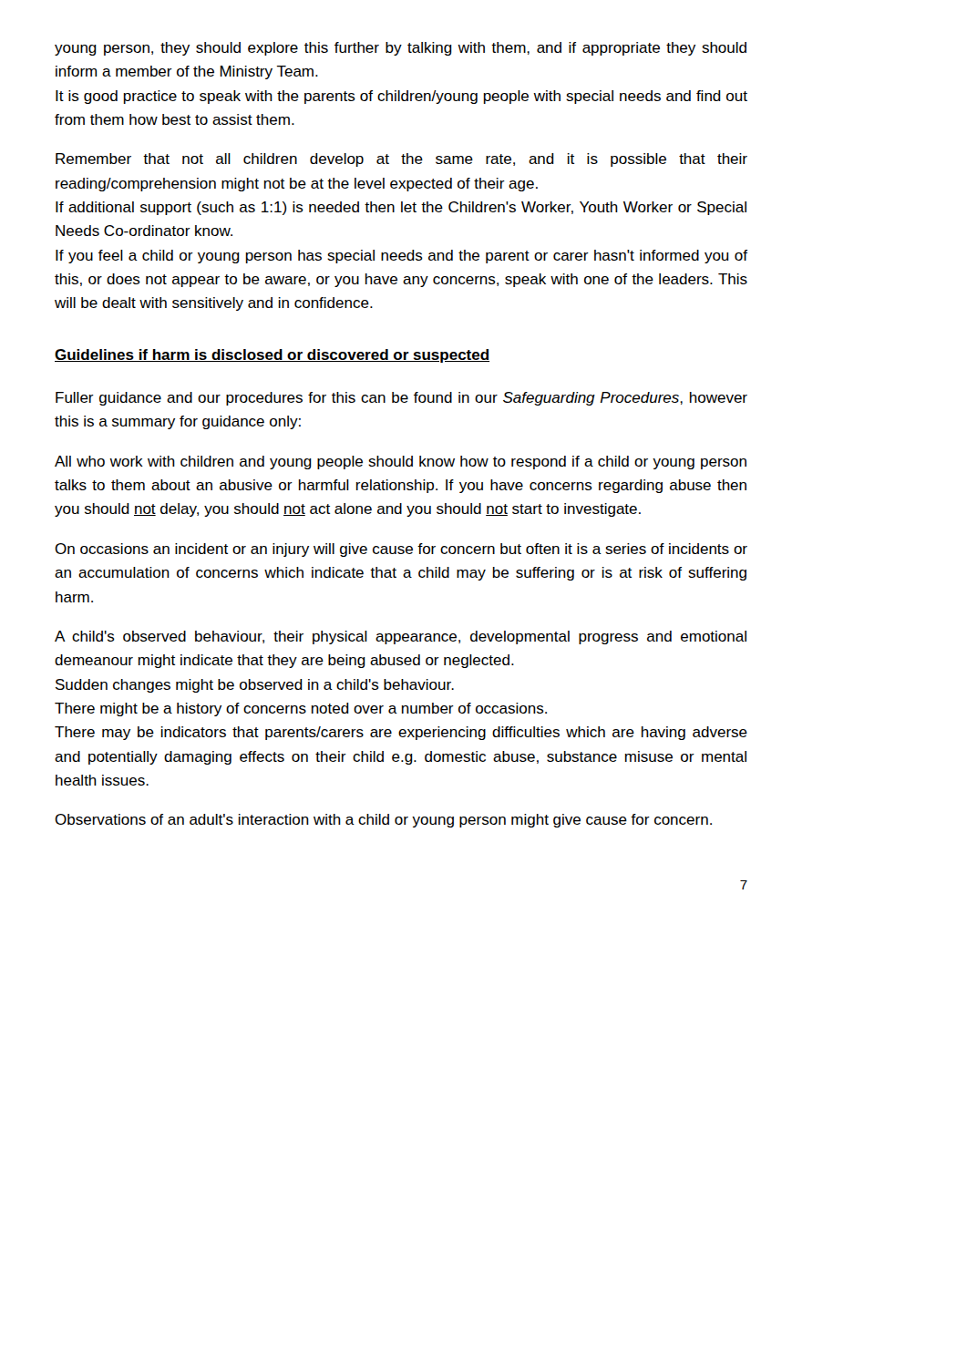young person, they should explore this further by talking with them, and if appropriate they should inform a member of the Ministry Team.
It is good practice to speak with the parents of children/young people with special needs and find out from them how best to assist them.
Remember that not all children develop at the same rate, and it is possible that their reading/comprehension might not be at the level expected of their age.
If additional support (such as 1:1) is needed then let the Children's Worker, Youth Worker or Special Needs Co-ordinator know.
If you feel a child or young person has special needs and the parent or carer hasn't informed you of this, or does not appear to be aware, or you have any concerns, speak with one of the leaders. This will be dealt with sensitively and in confidence.
Guidelines if harm is disclosed or discovered or suspected
Fuller guidance and our procedures for this can be found in our Safeguarding Procedures, however this is a summary for guidance only:
All who work with children and young people should know how to respond if a child or young person talks to them about an abusive or harmful relationship. If you have concerns regarding abuse then you should not delay, you should not act alone and you should not start to investigate.
On occasions an incident or an injury will give cause for concern but often it is a series of incidents or an accumulation of concerns which indicate that a child may be suffering or is at risk of suffering harm.
A child's observed behaviour, their physical appearance, developmental progress and emotional demeanour might indicate that they are being abused or neglected.
Sudden changes might be observed in a child's behaviour.
There might be a history of concerns noted over a number of occasions.
There may be indicators that parents/carers are experiencing difficulties which are having adverse and potentially damaging effects on their child e.g. domestic abuse, substance misuse or mental health issues.
Observations of an adult's interaction with a child or young person might give cause for concern.
7